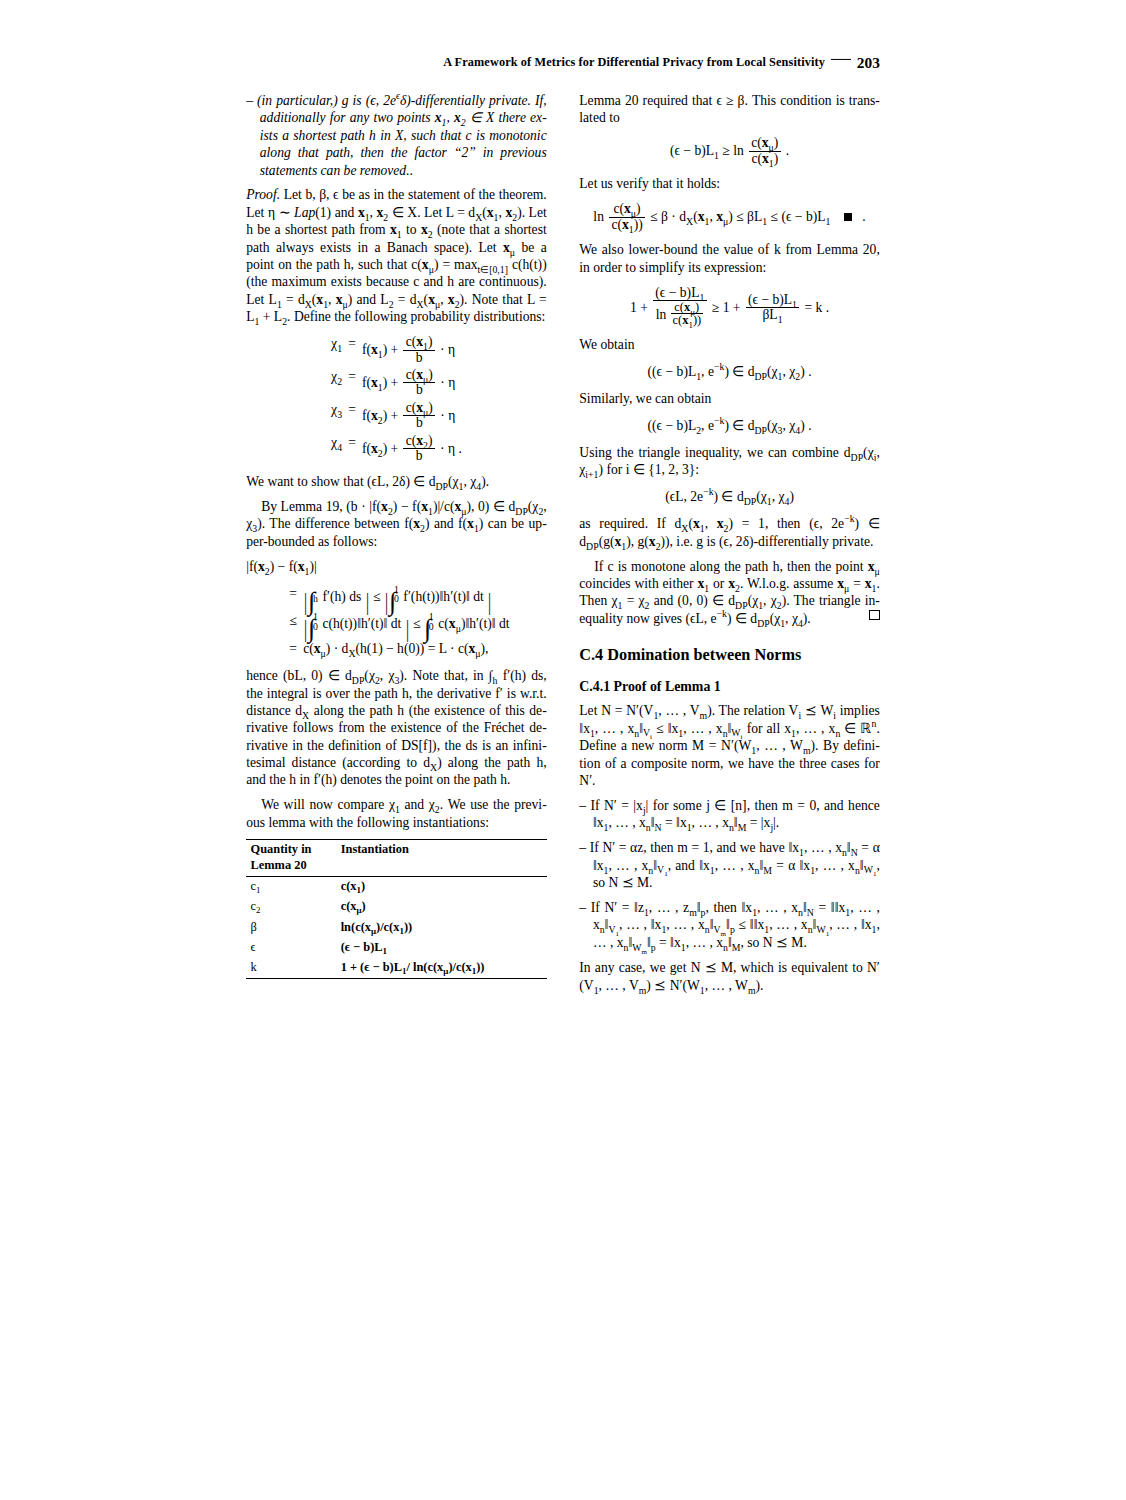A Framework of Metrics for Differential Privacy from Local Sensitivity 203
– (in particular,) g is (ϵ, 2eϵδ)-differentially private. If, additionally for any two points x1, x2 ∈ X there exists a shortest path h in X, such that c is monotonic along that path, then the factor “2” in previous statements can be removed..
Proof. Let b, β, ϵ be as in the statement of the theorem. Let η ∼ Lap(1) and x1, x2 ∈ X. Let L = dX(x1, x2). Let h be a shortest path from x1 to x2 (note that a shortest path always exists in a Banach space). Let xμ be a point on the path h, such that c(xμ) = maxt∈[0,1] c(h(t)) (the maximum exists because c and h are continuous). Let L1 = dX(x1, xμ) and L2 = dX(xμ, x2). Note that L = L1 + L2. Define the following probability distributions:
χ1
=
f(x1) + c(x1) b · η
χ2
=
f(x1) + c(xμ) b · η
χ3
=
f(x2) + c(xμ) b · η
χ4
=
f(x2) + c(x2) b · η .
We want to show that (ϵL, 2δ) ∈ dDP(χ1, χ4).
By Lemma 19, (b · |f(x2) − f(x1)|/c(xμ), 0) ∈ dDP(χ2, χ3). The difference between f(x2) and f(x1) can be upper-bounded as follows:
|f(x2) − f(x1)|
=
|∫ h f′(h) ds | ≤ |∫10 f′(h(t))‖h′(t)‖ dt |
≤
|∫10 c(h(t))‖h′(t)‖ dt | ≤ ∫10 c(xμ)‖h′(t)‖ dt
=
c(xμ) · dX(h(1) − h(0)) = L · c(xμ),
hence (bL, 0) ∈ dDP(χ2, χ3). Note that, in ∫h f′(h) ds, the integral is over the path h, the derivative f′ is w.r.t. distance dX along the path h (the existence of this derivative follows from the existence of the Fréchet derivative in the definition of DS[f]), the ds is an infinitesimal distance (according to dX) along the path h, and the h in f′(h) denotes the point on the path h.
We will now compare χ1 and χ2. We use the previous lemma with the following instantiations:
| Quantity in Lemma 20 | Instantiation |
| --- | --- |
| c 1 | c( x 1 ) |
| c 2 | c( x μ ) |
| β | ln(c( x μ )/c( x 1 )) |
| ϵ | (ϵ − b)L 1 |
| k | 1 + (ϵ − b)L 1 / ln(c( x μ )/c( x 1 )) |
Lemma 20 required that ϵ ≥ β. This condition is translated to
(ϵ − b)L1 ≥ ln c(xμ) c(x1) .
Let us verify that it holds:
ln c(xμ) c(x1)) ≤ β · dX(x1, xμ) ≤ βL1 ≤ (ϵ − b)L1 .
We also lower-bound the value of k from Lemma 20, in order to simplify its expression:
1 + (ϵ − b)L1 ln c(xμ) c(x1)) ≥ 1 + (ϵ − b)L1 βL1 = k .
We obtain
((ϵ − b)L1, e−k) ∈ dDP(χ1, χ2) .
Similarly, we can obtain
((ϵ − b)L2, e−k) ∈ dDP(χ3, χ4) .
Using the triangle inequality, we can combine dDP(χi, χi+1) for i ∈ {1, 2, 3}:
(ϵL, 2e−k) ∈ dDP(χ1, χ4)
as required. If dX(x1, x2) = 1, then (ϵ, 2e−k) ∈ dDP(g(x1), g(x2)), i.e. g is (ϵ, 2δ)-differentially private.
If c is monotone along the path h, then the point xμ coincides with either x1 or x2. W.l.o.g. assume xμ = x1. Then χ1 = χ2 and (0, 0) ∈ dDP(χ1, χ2). The triangle inequality now gives (ϵL, e−k) ∈ dDP(χ1, χ4).
C.4 Domination between Norms
C.4.1 Proof of Lemma 1
Let N = N′(V1, … , Vm). The relation Vi ⪯ Wi implies ‖x1, … , xn‖Vi ≤ ‖x1, … , xn‖Wi for all x1, … , xn ∈ ℝn. Define a new norm M = N′(W1, … , Wm). By definition of a composite norm, we have the three cases for N′.
– If N′ = |xj| for some j ∈ [n], then m = 0, and hence ‖x1, … , xn‖N = ‖x1, … , xn‖M = |xj|.
– If N′ = αz, then m = 1, and we have ‖x1, … , xn‖N = α ‖x1, … , xn‖V1, and ‖x1, … , xn‖M = α ‖x1, … , xn‖W1, so N ⪯ M.
– If N′ = ‖z1, … , zm‖p, then ‖x1, … , xn‖N = ‖‖x1, … , xn‖V1, … , ‖x1, … , xn‖Vm‖p ≤ ‖‖x1, … , xn‖W1, … , ‖x1, … , xn‖Wm‖p = ‖x1, … , xn‖M, so N ⪯ M.
In any case, we get N ⪯ M, which is equivalent to N′(V1, … , Vm) ⪯ N′(W1, … , Wm).